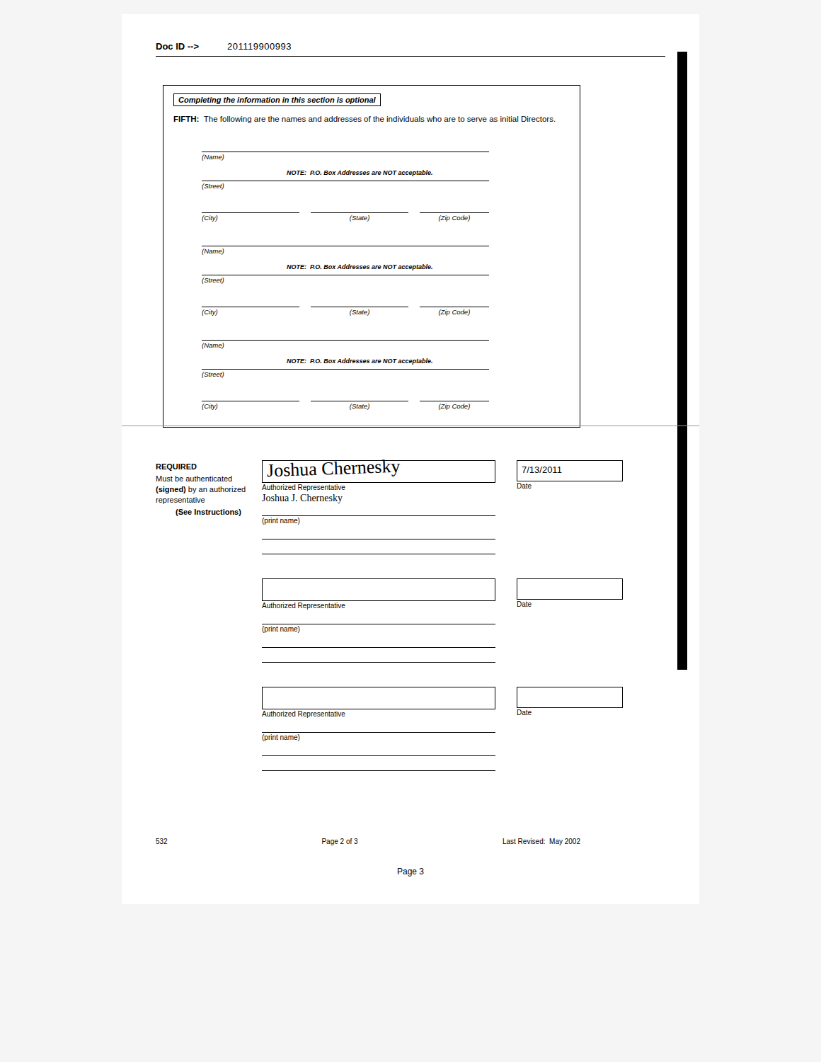Doc ID --> 201119900993
Completing the information in this section is optional
FIFTH: The following are the names and addresses of the individuals who are to serve as initial Directors.
(Name)
(Street)NOTE: P.O. Box Addresses are NOT acceptable.
(City)
(State)
(Zip Code)
(Name)
(Street)NOTE: P.O. Box Addresses are NOT acceptable.
(City)
(State)
(Zip Code)
(Name)
(Street)NOTE: P.O. Box Addresses are NOT acceptable.
(City)
(State)
(Zip Code)
REQUIRED
Must be authenticated
(signed) by an authorized
representative
(See Instructions)
Joshua Chernesky
Authorized Representative
Joshua J. Chernesky
(print name)
7/13/2011
Date
Authorized Representative
(print name)
Date
Authorized Representative
(print name)
Date
532
Page 2 of 3
Last Revised: May 2002
Page 3